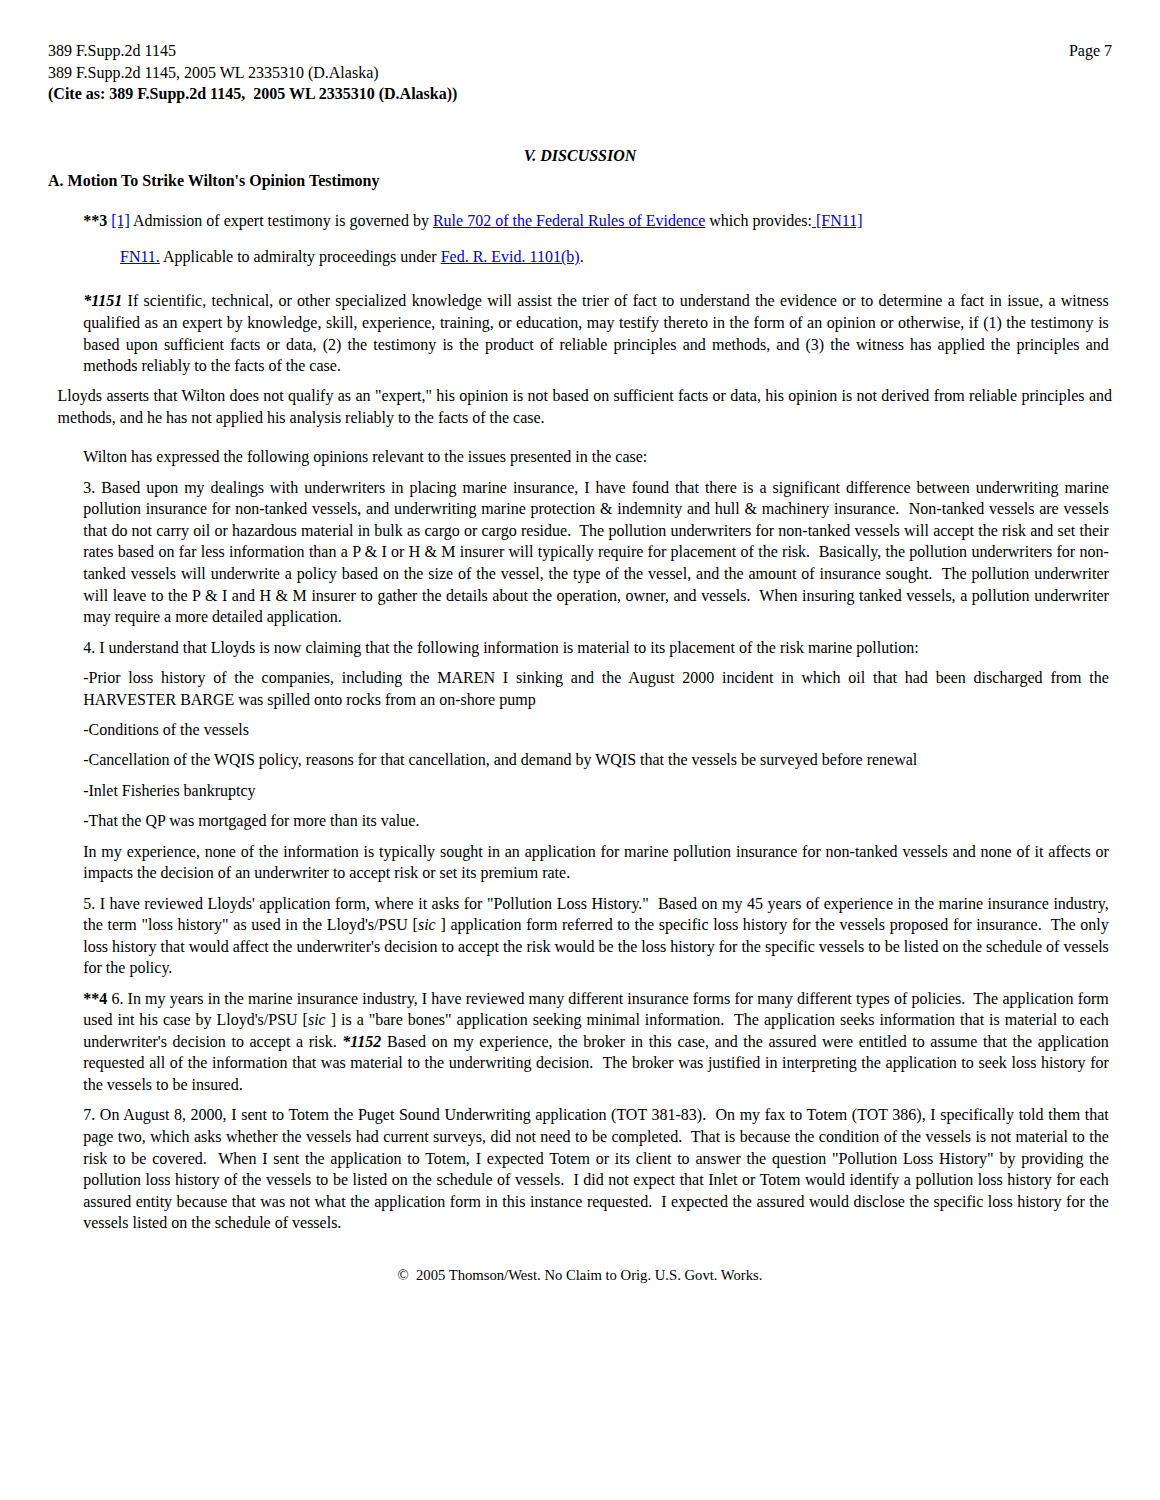389 F.Supp.2d 1145
Page 7
389 F.Supp.2d 1145, 2005 WL 2335310 (D.Alaska)
(Cite as: 389 F.Supp.2d 1145, 2005 WL 2335310 (D.Alaska))
V. DISCUSSION
A. Motion To Strike Wilton's Opinion Testimony
**3 [1] Admission of expert testimony is governed by Rule 702 of the Federal Rules of Evidence which provides: [FN11]
FN11. Applicable to admiralty proceedings under Fed. R. Evid. 1101(b).
*1151 If scientific, technical, or other specialized knowledge will assist the trier of fact to understand the evidence or to determine a fact in issue, a witness qualified as an expert by knowledge, skill, experience, training, or education, may testify thereto in the form of an opinion or otherwise, if (1) the testimony is based upon sufficient facts or data, (2) the testimony is the product of reliable principles and methods, and (3) the witness has applied the principles and methods reliably to the facts of the case.
Lloyds asserts that Wilton does not qualify as an "expert," his opinion is not based on sufficient facts or data, his opinion is not derived from reliable principles and methods, and he has not applied his analysis reliably to the facts of the case.
Wilton has expressed the following opinions relevant to the issues presented in the case:
3. Based upon my dealings with underwriters in placing marine insurance, I have found that there is a significant difference between underwriting marine pollution insurance for non-tanked vessels, and underwriting marine protection & indemnity and hull & machinery insurance. Non-tanked vessels are vessels that do not carry oil or hazardous material in bulk as cargo or cargo residue. The pollution underwriters for non-tanked vessels will accept the risk and set their rates based on far less information than a P & I or H & M insurer will typically require for placement of the risk. Basically, the pollution underwriters for non-tanked vessels will underwrite a policy based on the size of the vessel, the type of the vessel, and the amount of insurance sought. The pollution underwriter will leave to the P & I and H & M insurer to gather the details about the operation, owner, and vessels. When insuring tanked vessels, a pollution underwriter may require a more detailed application.
4. I understand that Lloyds is now claiming that the following information is material to its placement of the risk marine pollution:
-Prior loss history of the companies, including the MAREN I sinking and the August 2000 incident in which oil that had been discharged from the HARVESTER BARGE was spilled onto rocks from an on-shore pump
-Conditions of the vessels
-Cancellation of the WQIS policy, reasons for that cancellation, and demand by WQIS that the vessels be surveyed before renewal
-Inlet Fisheries bankruptcy
-That the QP was mortgaged for more than its value.
In my experience, none of the information is typically sought in an application for marine pollution insurance for non-tanked vessels and none of it affects or impacts the decision of an underwriter to accept risk or set its premium rate.
5. I have reviewed Lloyds' application form, where it asks for "Pollution Loss History." Based on my 45 years of experience in the marine insurance industry, the term "loss history" as used in the Lloyd's/PSU [sic ] application form referred to the specific loss history for the vessels proposed for insurance. The only loss history that would affect the underwriter's decision to accept the risk would be the loss history for the specific vessels to be listed on the schedule of vessels for the policy.
**4 6. In my years in the marine insurance industry, I have reviewed many different insurance forms for many different types of policies. The application form used int his case by Lloyd's/PSU [sic ] is a "bare bones" application seeking minimal information. The application seeks information that is material to each underwriter's decision to accept a risk. *1152 Based on my experience, the broker in this case, and the assured were entitled to assume that the application requested all of the information that was material to the underwriting decision. The broker was justified in interpreting the application to seek loss history for the vessels to be insured.
7. On August 8, 2000, I sent to Totem the Puget Sound Underwriting application (TOT 381-83). On my fax to Totem (TOT 386), I specifically told them that page two, which asks whether the vessels had current surveys, did not need to be completed. That is because the condition of the vessels is not material to the risk to be covered. When I sent the application to Totem, I expected Totem or its client to answer the question "Pollution Loss History" by providing the pollution loss history of the vessels to be listed on the schedule of vessels. I did not expect that Inlet or Totem would identify a pollution loss history for each assured entity because that was not what the application form in this instance requested. I expected the assured would disclose the specific loss history for the vessels listed on the schedule of vessels.
© 2005 Thomson/West. No Claim to Orig. U.S. Govt. Works.